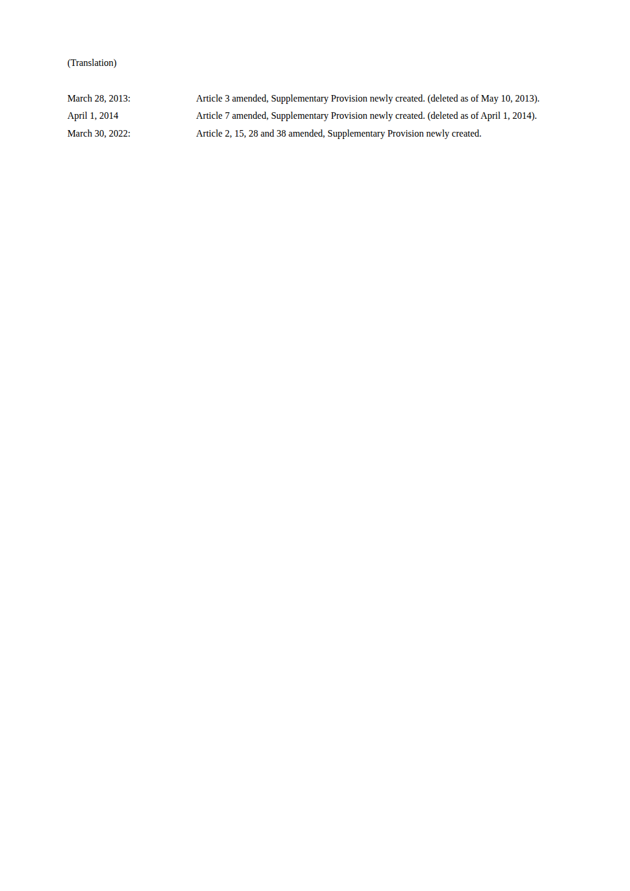(Translation)
| March 28, 2013: | Article 3 amended, Supplementary Provision newly created. (deleted as of May 10, 2013). |
| April 1, 2014 | Article 7 amended, Supplementary Provision newly created. (deleted as of April 1, 2014). |
| March 30, 2022: | Article 2, 15, 28 and 38 amended, Supplementary Provision newly created. |